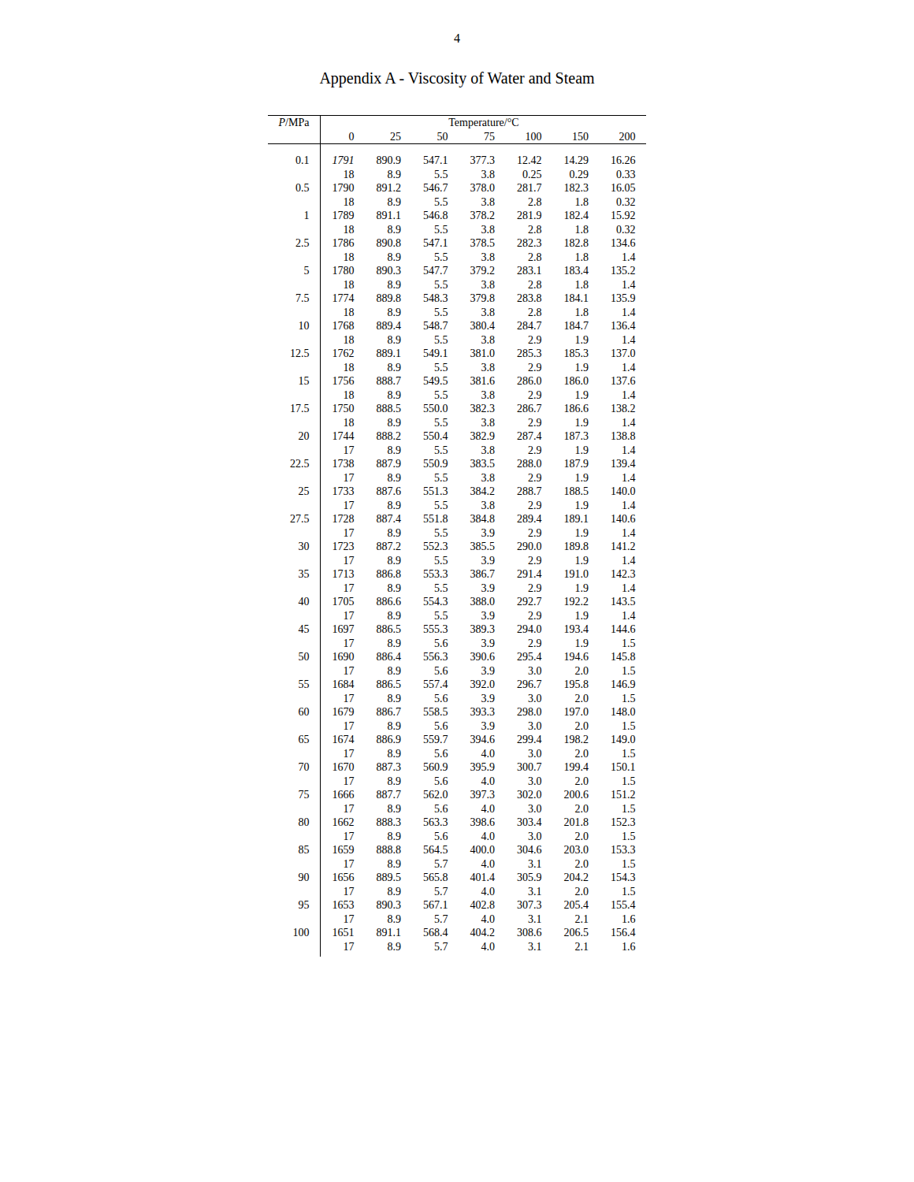4
Appendix A - Viscosity of Water and Steam
| P /MPa | Temperature/°C |
| | 0 | 25 | 50 | 75 | 100 | 150 | 200 |
| 0.1 | 1791 | 890.9 | 547.1 | 377.3 | 12.42 | 14.29 | 16.26 |
| | 18 | 8.9 | 5.5 | 3.8 | 0.25 | 0.29 | 0.33 |
| 0.5 | 1790 | 891.2 | 546.7 | 378.0 | 281.7 | 182.3 | 16.05 |
| | 18 | 8.9 | 5.5 | 3.8 | 2.8 | 1.8 | 0.32 |
| 1 | 1789 | 891.1 | 546.8 | 378.2 | 281.9 | 182.4 | 15.92 |
| | 18 | 8.9 | 5.5 | 3.8 | 2.8 | 1.8 | 0.32 |
| 2.5 | 1786 | 890.8 | 547.1 | 378.5 | 282.3 | 182.8 | 134.6 |
| | 18 | 8.9 | 5.5 | 3.8 | 2.8 | 1.8 | 1.4 |
| 5 | 1780 | 890.3 | 547.7 | 379.2 | 283.1 | 183.4 | 135.2 |
| | 18 | 8.9 | 5.5 | 3.8 | 2.8 | 1.8 | 1.4 |
| 7.5 | 1774 | 889.8 | 548.3 | 379.8 | 283.8 | 184.1 | 135.9 |
| | 18 | 8.9 | 5.5 | 3.8 | 2.8 | 1.8 | 1.4 |
| 10 | 1768 | 889.4 | 548.7 | 380.4 | 284.7 | 184.7 | 136.4 |
| | 18 | 8.9 | 5.5 | 3.8 | 2.9 | 1.9 | 1.4 |
| 12.5 | 1762 | 889.1 | 549.1 | 381.0 | 285.3 | 185.3 | 137.0 |
| | 18 | 8.9 | 5.5 | 3.8 | 2.9 | 1.9 | 1.4 |
| 15 | 1756 | 888.7 | 549.5 | 381.6 | 286.0 | 186.0 | 137.6 |
| | 18 | 8.9 | 5.5 | 3.8 | 2.9 | 1.9 | 1.4 |
| 17.5 | 1750 | 888.5 | 550.0 | 382.3 | 286.7 | 186.6 | 138.2 |
| | 18 | 8.9 | 5.5 | 3.8 | 2.9 | 1.9 | 1.4 |
| 20 | 1744 | 888.2 | 550.4 | 382.9 | 287.4 | 187.3 | 138.8 |
| | 17 | 8.9 | 5.5 | 3.8 | 2.9 | 1.9 | 1.4 |
| 22.5 | 1738 | 887.9 | 550.9 | 383.5 | 288.0 | 187.9 | 139.4 |
| | 17 | 8.9 | 5.5 | 3.8 | 2.9 | 1.9 | 1.4 |
| 25 | 1733 | 887.6 | 551.3 | 384.2 | 288.7 | 188.5 | 140.0 |
| | 17 | 8.9 | 5.5 | 3.8 | 2.9 | 1.9 | 1.4 |
| 27.5 | 1728 | 887.4 | 551.8 | 384.8 | 289.4 | 189.1 | 140.6 |
| | 17 | 8.9 | 5.5 | 3.9 | 2.9 | 1.9 | 1.4 |
| 30 | 1723 | 887.2 | 552.3 | 385.5 | 290.0 | 189.8 | 141.2 |
| | 17 | 8.9 | 5.5 | 3.9 | 2.9 | 1.9 | 1.4 |
| 35 | 1713 | 886.8 | 553.3 | 386.7 | 291.4 | 191.0 | 142.3 |
| | 17 | 8.9 | 5.5 | 3.9 | 2.9 | 1.9 | 1.4 |
| 40 | 1705 | 886.6 | 554.3 | 388.0 | 292.7 | 192.2 | 143.5 |
| | 17 | 8.9 | 5.5 | 3.9 | 2.9 | 1.9 | 1.4 |
| 45 | 1697 | 886.5 | 555.3 | 389.3 | 294.0 | 193.4 | 144.6 |
| | 17 | 8.9 | 5.6 | 3.9 | 2.9 | 1.9 | 1.5 |
| 50 | 1690 | 886.4 | 556.3 | 390.6 | 295.4 | 194.6 | 145.8 |
| | 17 | 8.9 | 5.6 | 3.9 | 3.0 | 2.0 | 1.5 |
| 55 | 1684 | 886.5 | 557.4 | 392.0 | 296.7 | 195.8 | 146.9 |
| | 17 | 8.9 | 5.6 | 3.9 | 3.0 | 2.0 | 1.5 |
| 60 | 1679 | 886.7 | 558.5 | 393.3 | 298.0 | 197.0 | 148.0 |
| | 17 | 8.9 | 5.6 | 3.9 | 3.0 | 2.0 | 1.5 |
| 65 | 1674 | 886.9 | 559.7 | 394.6 | 299.4 | 198.2 | 149.0 |
| | 17 | 8.9 | 5.6 | 4.0 | 3.0 | 2.0 | 1.5 |
| 70 | 1670 | 887.3 | 560.9 | 395.9 | 300.7 | 199.4 | 150.1 |
| | 17 | 8.9 | 5.6 | 4.0 | 3.0 | 2.0 | 1.5 |
| 75 | 1666 | 887.7 | 562.0 | 397.3 | 302.0 | 200.6 | 151.2 |
| | 17 | 8.9 | 5.6 | 4.0 | 3.0 | 2.0 | 1.5 |
| 80 | 1662 | 888.3 | 563.3 | 398.6 | 303.4 | 201.8 | 152.3 |
| | 17 | 8.9 | 5.6 | 4.0 | 3.0 | 2.0 | 1.5 |
| 85 | 1659 | 888.8 | 564.5 | 400.0 | 304.6 | 203.0 | 153.3 |
| | 17 | 8.9 | 5.7 | 4.0 | 3.1 | 2.0 | 1.5 |
| 90 | 1656 | 889.5 | 565.8 | 401.4 | 305.9 | 204.2 | 154.3 |
| | 17 | 8.9 | 5.7 | 4.0 | 3.1 | 2.0 | 1.5 |
| 95 | 1653 | 890.3 | 567.1 | 402.8 | 307.3 | 205.4 | 155.4 |
| | 17 | 8.9 | 5.7 | 4.0 | 3.1 | 2.1 | 1.6 |
| 100 | 1651 | 891.1 | 568.4 | 404.2 | 308.6 | 206.5 | 156.4 |
| | 17 | 8.9 | 5.7 | 4.0 | 3.1 | 2.1 | 1.6 |